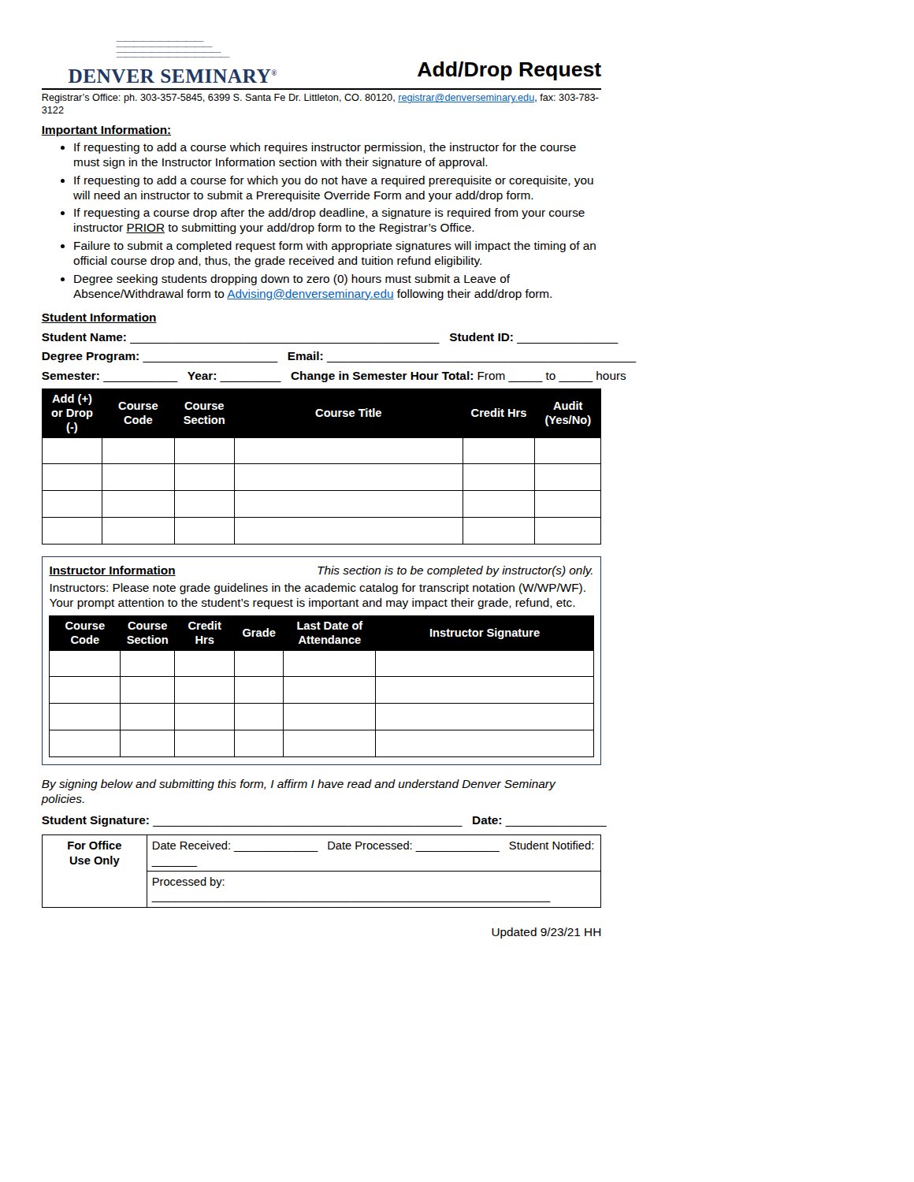——————————
———————————
————————————
—————————————
DENVER SEMINARY®
Add/Drop Request
Registrar’s Office: ph. 303-357-5845, 6399 S. Santa Fe Dr. Littleton, CO. 80120, registrar@denverseminary.edu, fax: 303-783-3122
Important Information:
If requesting to add a course which requires instructor permission, the instructor for the course must sign in the Instructor Information section with their signature of approval.
If requesting to add a course for which you do not have a required prerequisite or corequisite, you will need an instructor to submit a Prerequisite Override Form and your add/drop form.
If requesting a course drop after the add/drop deadline, a signature is required from your course instructor PRIOR to submitting your add/drop form to the Registrar’s Office.
Failure to submit a completed request form with appropriate signatures will impact the timing of an official course drop and, thus, the grade received and tuition refund eligibility.
Degree seeking students dropping down to zero (0) hours must submit a Leave of Absence/Withdrawal form to Advising@denverseminary.edu following their add/drop form.
Student Information
Student Name: ______________________________________________ Student ID: _______________
Degree Program: ____________________ Email: ______________________________________________
Semester: ___________ Year: _________ Change in Semester Hour Total: From _____ to _____ hours
| Add (+) or Drop (-) | Course Code | Course Section | Course Title | Credit Hrs | Audit (Yes/No) |
| --- | --- | --- | --- | --- | --- |
Instructor Information
This section is to be completed by instructor(s) only.
Instructors: Please note grade guidelines in the academic catalog for transcript notation (W/WP/WF). Your prompt attention to the student’s request is important and may impact their grade, refund, etc.
| Course Code | Course Section | Credit Hrs | Grade | Last Date of Attendance | Instructor Signature |
| --- | --- | --- | --- | --- | --- |
By signing below and submitting this form, I affirm I have read and understand Denver Seminary policies.
Student Signature: ______________________________________________ Date: _______________
| For Office Use Only | Date Received: _____________ Date Processed: _____________ Student Notified: _______ |
| Processed by: ______________________________________________________________ |
Updated 9/23/21 HH